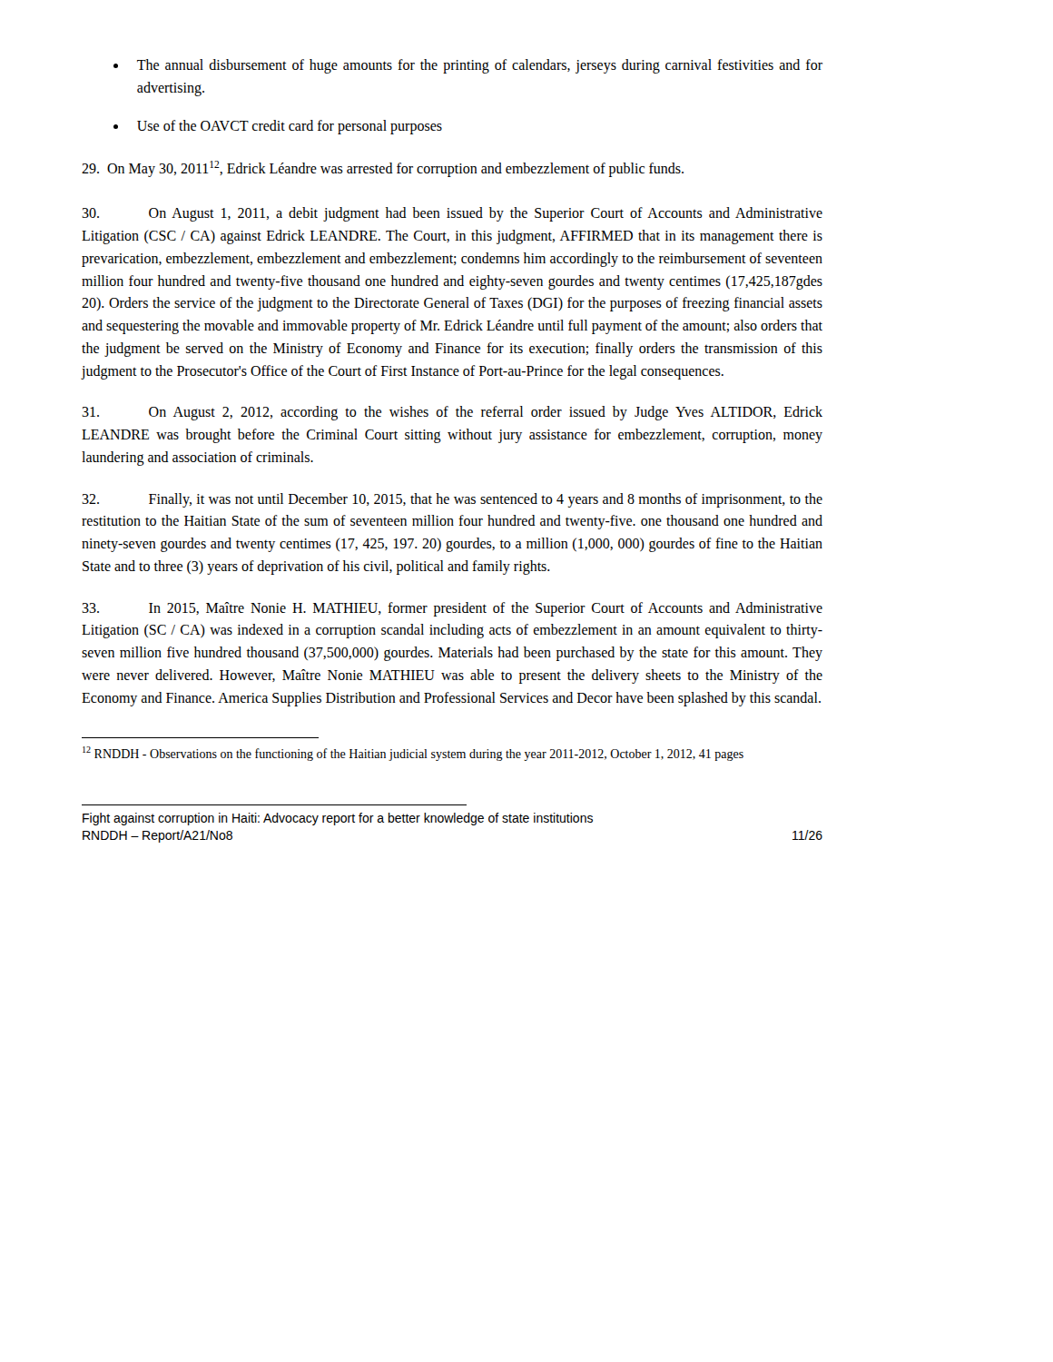The annual disbursement of huge amounts for the printing of calendars, jerseys during carnival festivities and for advertising.
Use of the OAVCT credit card for personal purposes
29. On May 30, 201112, Edrick Léandre was arrested for corruption and embezzlement of public funds.
30. On August 1, 2011, a debit judgment had been issued by the Superior Court of Accounts and Administrative Litigation (CSC / CA) against Edrick LEANDRE. The Court, in this judgment, AFFIRMED that in its management there is prevarication, embezzlement, embezzlement and embezzlement; condemns him accordingly to the reimbursement of seventeen million four hundred and twenty-five thousand one hundred and eighty-seven gourdes and twenty centimes (17,425,187gdes 20). Orders the service of the judgment to the Directorate General of Taxes (DGI) for the purposes of freezing financial assets and sequestering the movable and immovable property of Mr. Edrick Léandre until full payment of the amount; also orders that the judgment be served on the Ministry of Economy and Finance for its execution; finally orders the transmission of this judgment to the Prosecutor's Office of the Court of First Instance of Port-au-Prince for the legal consequences.
31. On August 2, 2012, according to the wishes of the referral order issued by Judge Yves ALTIDOR, Edrick LEANDRE was brought before the Criminal Court sitting without jury assistance for embezzlement, corruption, money laundering and association of criminals.
32. Finally, it was not until December 10, 2015, that he was sentenced to 4 years and 8 months of imprisonment, to the restitution to the Haitian State of the sum of seventeen million four hundred and twenty-five. one thousand one hundred and ninety-seven gourdes and twenty centimes (17, 425, 197. 20) gourdes, to a million (1,000, 000) gourdes of fine to the Haitian State and to three (3) years of deprivation of his civil, political and family rights.
33. In 2015, Maître Nonie H. MATHIEU, former president of the Superior Court of Accounts and Administrative Litigation (SC / CA) was indexed in a corruption scandal including acts of embezzlement in an amount equivalent to thirty- seven million five hundred thousand (37,500,000) gourdes. Materials had been purchased by the state for this amount. They were never delivered. However, Maître Nonie MATHIEU was able to present the delivery sheets to the Ministry of the Economy and Finance. America Supplies Distribution and Professional Services and Decor have been splashed by this scandal.
12 RNDDH - Observations on the functioning of the Haitian judicial system during the year 2011-2012, October 1, 2012, 41 pages
Fight against corruption in Haiti: Advocacy report for a better knowledge of state institutions
RNDDH – Report/A21/No8 11/26